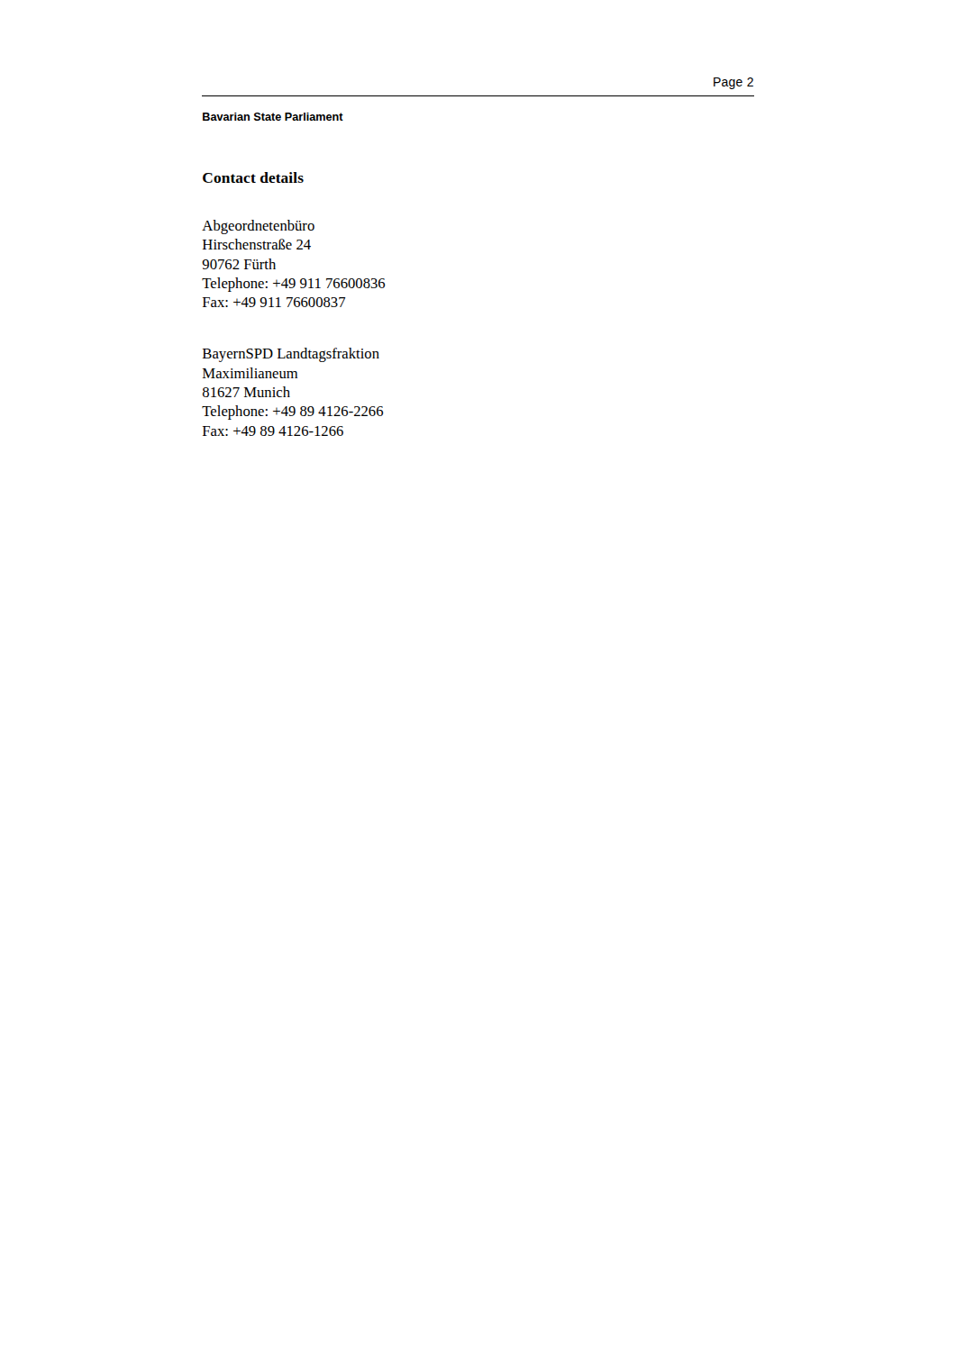Page 2
Bavarian State Parliament
Contact details
Abgeordnetenbüro
Hirschenstraße 24
90762 Fürth
Telephone: +49 911 76600836
Fax: +49 911 76600837 BayernSPD Landtagsfraktion
Maximilianeum
81627 Munich
Telephone: +49 89 4126-2266
Fax: +49 89 4126-1266